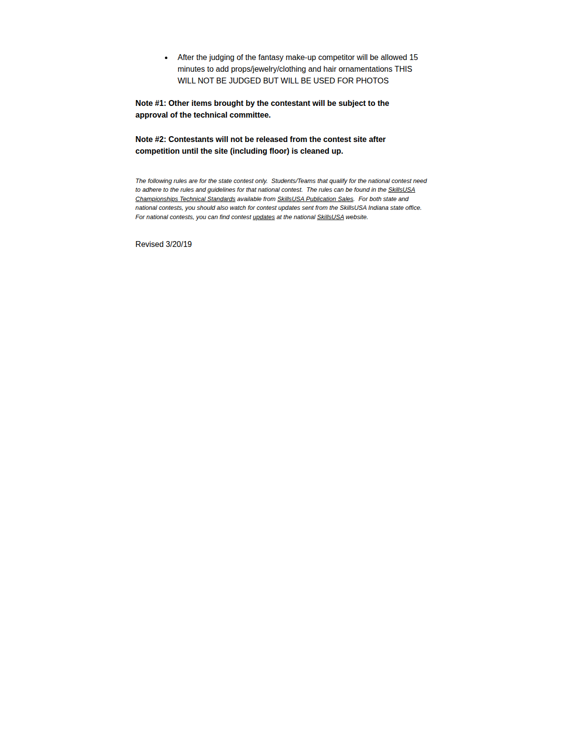After the judging of the fantasy make-up competitor will be allowed 15 minutes to add props/jewelry/clothing and hair ornamentations THIS WILL NOT BE JUDGED BUT WILL BE USED FOR PHOTOS
Note #1: Other items brought by the contestant will be subject to the
approval of the technical committee.
Note #2: Contestants will not be released from the contest site after competition until the site (including floor) is cleaned up.
The following rules are for the state contest only. Students/Teams that qualify for the national contest need to adhere to the rules and guidelines for that national contest. The rules can be found in the SkillsUSA Championships Technical Standards available from SkillsUSA Publication Sales. For both state and national contests, you should also watch for contest updates sent from the SkillsUSA Indiana state office. For national contests, you can find contest updates at the national SkillsUSA website.
Revised 3/20/19